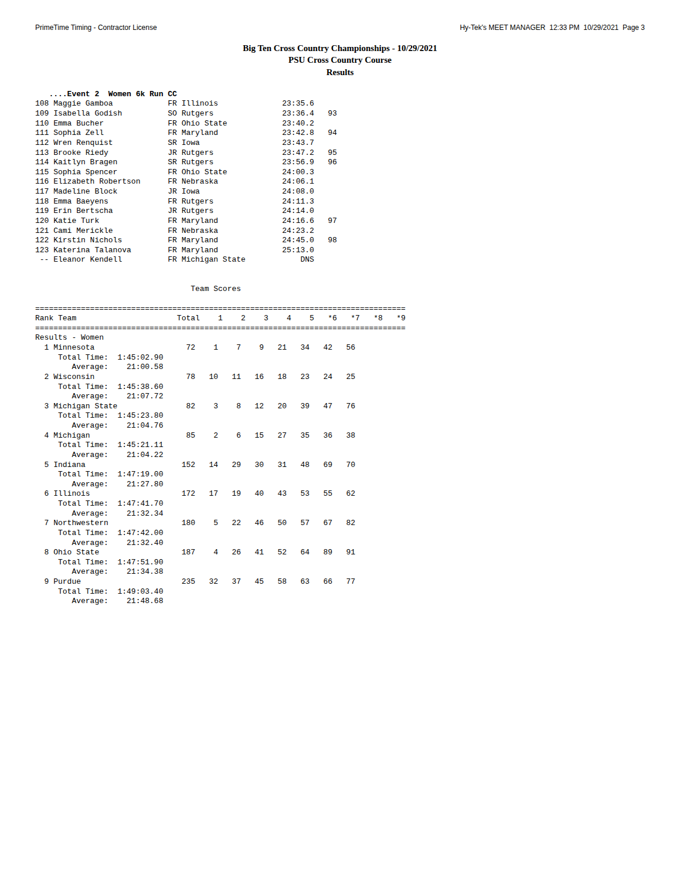PrimeTime Timing - Contractor License Hy-Tek's MEET MANAGER 12:33 PM 10/29/2021 Page 3
Big Ten Cross Country Championships - 10/29/2021
PSU Cross Country Course
Results
   ....Event 2  Women 6k Run CC
108 Maggie Gamboa            FR Illinois              23:35.6
109 Isabella Godish          SO Rutgers               23:36.4   93
110 Emma Bucher              FR Ohio State            23:40.2
111 Sophia Zell              FR Maryland              23:42.8   94
112 Wren Renquist            SR Iowa                  23:43.7
113 Brooke Riedy             JR Rutgers               23:47.2   95
114 Kaitlyn Bragen           SR Rutgers               23:56.9   96
115 Sophia Spencer           FR Ohio State            24:00.3
116 Elizabeth Robertson      FR Nebraska              24:06.1
117 Madeline Block           JR Iowa                  24:08.0
118 Emma Baeyens             FR Rutgers               24:11.3
119 Erin Bertscha            JR Rutgers               24:14.0
120 Katie Turk               FR Maryland              24:16.6   97
121 Cami Merickle            FR Nebraska              24:23.2
122 Kirstin Nichols          FR Maryland              24:45.0   98
123 Katerina Talanova        FR Maryland              25:13.0
 -- Eleanor Kendell          FR Michigan State            DNS


                                  Team Scores

=================================================================================
Rank Team                      Total    1    2    3    4    5   *6   *7   *8   *9
=================================================================================
Results - Women
  1 Minnesota                    72    1    7    9   21   34   42   56
     Total Time:  1:45:02.90
        Average:    21:00.58
  2 Wisconsin                    78   10   11   16   18   23   24   25
     Total Time:  1:45:38.60
        Average:    21:07.72
  3 Michigan State               82    3    8   12   20   39   47   76
     Total Time:  1:45:23.80
        Average:    21:04.76
  4 Michigan                     85    2    6   15   27   35   36   38
     Total Time:  1:45:21.11
        Average:    21:04.22
  5 Indiana                     152   14   29   30   31   48   69   70
     Total Time:  1:47:19.00
        Average:    21:27.80
  6 Illinois                    172   17   19   40   43   53   55   62
     Total Time:  1:47:41.70
        Average:    21:32.34
  7 Northwestern                180    5   22   46   50   57   67   82
     Total Time:  1:47:42.00
        Average:    21:32.40
  8 Ohio State                  187    4   26   41   52   64   89   91
     Total Time:  1:47:51.90
        Average:    21:34.38
  9 Purdue                      235   32   37   45   58   63   66   77
     Total Time:  1:49:03.40
        Average:    21:48.68